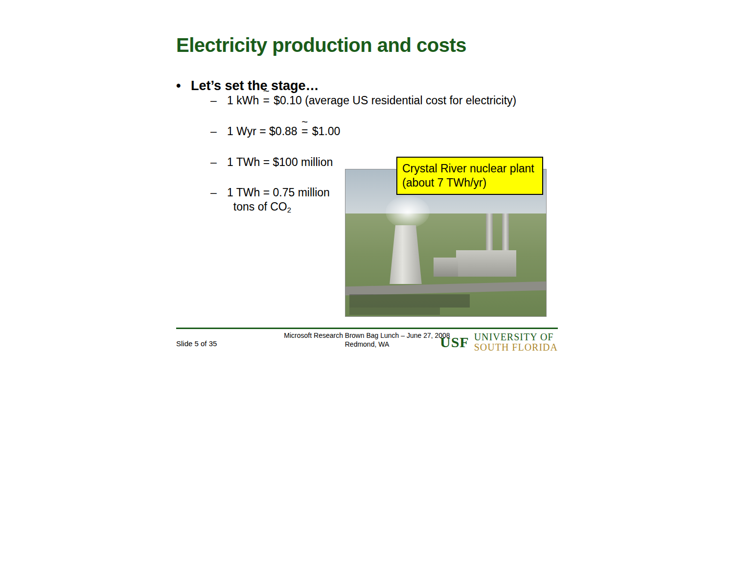Electricity production and costs
Let’s set the stage…
1 kWh ~= $0.10 (average US residential cost for electricity)
1 Wyr = $0.88 ~= $1.00
1 TWh = $100 million
1 TWh = 0.75 million
tons of CO2
Crystal River nuclear plant (about 7 TWh/yr)
Slide 5 of 35
Microsoft Research Brown Bag Lunch – June 27, 2008
Redmond, WA
USF UNIVERSITY OF
SOUTH FLORIDA